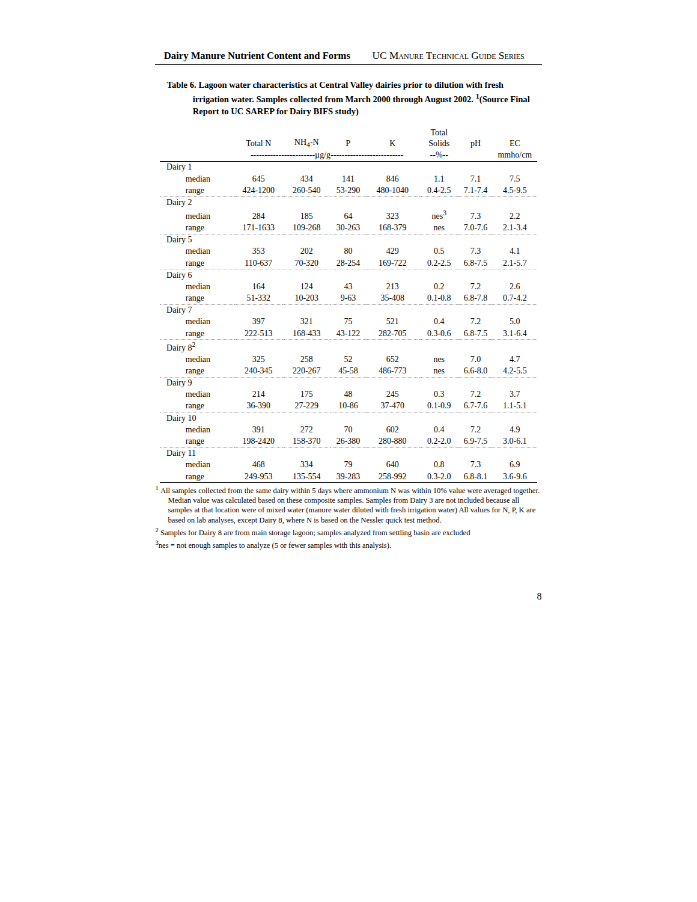Dairy Manure Nutrient Content and Forms UC Manure Technical Guide Series
Table 6. Lagoon water characteristics at Central Valley dairies prior to dilution with fresh irrigation water. Samples collected from March 2000 through August 2002. 1(Source Final Report to UC SAREP for Dairy BIFS study)
| | Total N | NH 4 -N | P | K | Total Solids | pH | EC |
| --- | --- | --- | --- | --- | --- | --- | --- |
| | -----------------------µg/g-------------------------- | --%-- | | mmho/cm |
| Dairy 1 | | | | | | | |
| median | 645 | 434 | 141 | 846 | 1.1 | 7.1 | 7.5 |
| range | 424-1200 | 260-540 | 53-290 | 480-1040 | 0.4-2.5 | 7.1-7.4 | 4.5-9.5 |
| Dairy 2 | | | | | | | |
| median | 284 | 185 | 64 | 323 | nes 3 | 7.3 | 2.2 |
| range | 171-1633 | 109-268 | 30-263 | 168-379 | nes | 7.0-7.6 | 2.1-3.4 |
| Dairy 5 | | | | | | | |
| median | 353 | 202 | 80 | 429 | 0.5 | 7.3 | 4.1 |
| range | 110-637 | 70-320 | 28-254 | 169-722 | 0.2-2.5 | 6.8-7.5 | 2.1-5.7 |
| Dairy 6 | | | | | | | |
| median | 164 | 124 | 43 | 213 | 0.2 | 7.2 | 2.6 |
| range | 51-332 | 10-203 | 9-63 | 35-408 | 0.1-0.8 | 6.8-7.8 | 0.7-4.2 |
| Dairy 7 | | | | | | | |
| median | 397 | 321 | 75 | 521 | 0.4 | 7.2 | 5.0 |
| range | 222-513 | 168-433 | 43-122 | 282-705 | 0.3-0.6 | 6.8-7.5 | 3.1-6.4 |
| Dairy 8 2 | | | | | | | |
| median | 325 | 258 | 52 | 652 | nes | 7.0 | 4.7 |
| range | 240-345 | 220-267 | 45-58 | 486-773 | nes | 6.6-8.0 | 4.2-5.5 |
| Dairy 9 | | | | | | | |
| median | 214 | 175 | 48 | 245 | 0.3 | 7.2 | 3.7 |
| range | 36-390 | 27-229 | 10-86 | 37-470 | 0.1-0.9 | 6.7-7.6 | 1.1-5.1 |
| Dairy 10 | | | | | | | |
| median | 391 | 272 | 70 | 602 | 0.4 | 7.2 | 4.9 |
| range | 198-2420 | 158-370 | 26-380 | 280-880 | 0.2-2.0 | 6.9-7.5 | 3.0-6.1 |
| Dairy 11 | | | | | | | |
| median | 468 | 334 | 79 | 640 | 0.8 | 7.3 | 6.9 |
| range | 249-953 | 135-554 | 39-283 | 258-992 | 0.3-2.0 | 6.8-8.1 | 3.6-9.6 |
1 All samples collected from the same dairy within 5 days where ammonium N was within 10% value were averaged together. Median value was calculated based on these composite samples. Samples from Dairy 3 are not included because all samples at that location were of mixed water (manure water diluted with fresh irrigation water) All values for N, P, K are based on lab analyses, except Dairy 8, where N is based on the Nessler quick test method.
2 Samples for Dairy 8 are from main storage lagoon; samples analyzed from settling basin are excluded
3nes = not enough samples to analyze (5 or fewer samples with this analysis).
8